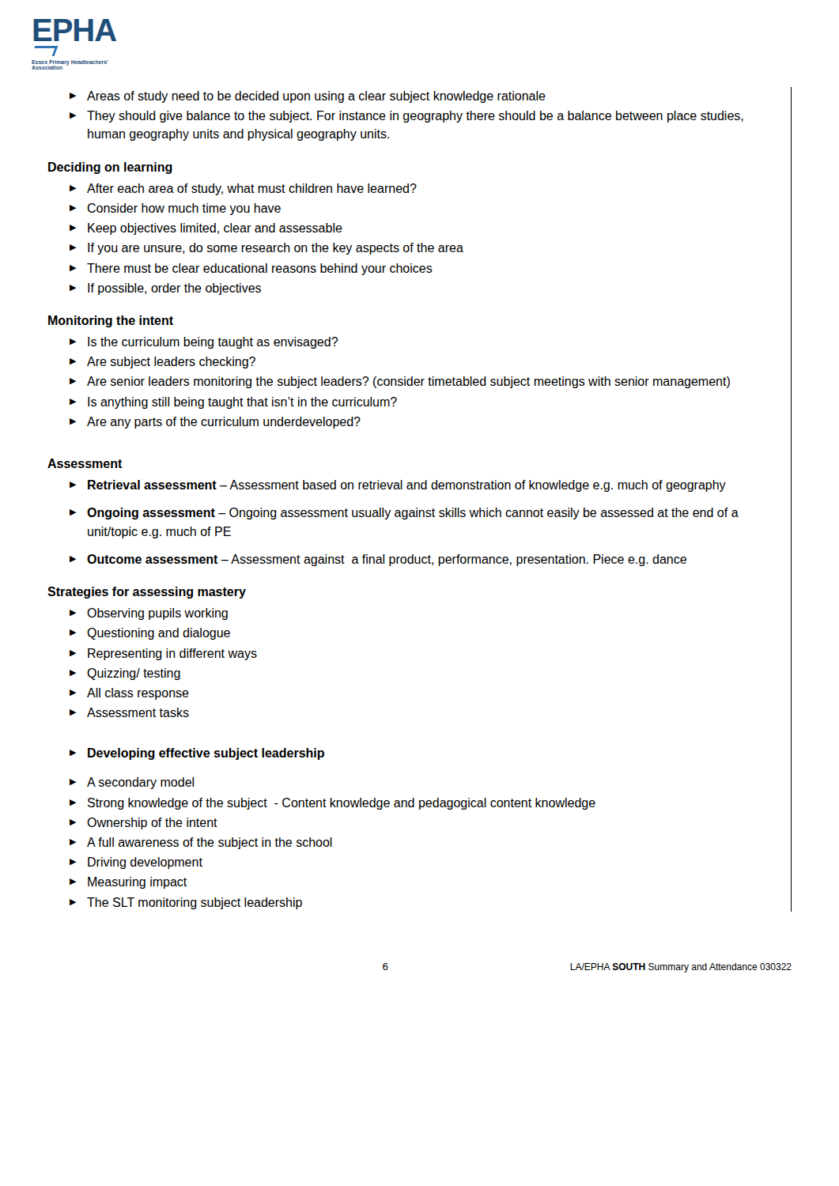EPHA
Essex Primary Headteachers'
Association
Areas of study need to be decided upon using a clear subject knowledge rationale
They should give balance to the subject. For instance in geography there should be a balance between place studies, human geography units and physical geography units.
Deciding on learning
After each area of study, what must children have learned?
Consider how much time you have
Keep objectives limited, clear and assessable
If you are unsure, do some research on the key aspects of the area
There must be clear educational reasons behind your choices
If possible, order the objectives
Monitoring the intent
Is the curriculum being taught as envisaged?
Are subject leaders checking?
Are senior leaders monitoring the subject leaders? (consider timetabled subject meetings with senior management)
Is anything still being taught that isn’t in the curriculum?
Are any parts of the curriculum underdeveloped?
Assessment
Retrieval assessment – Assessment based on retrieval and demonstration of knowledge e.g. much of geography
Ongoing assessment – Ongoing assessment usually against skills which cannot easily be assessed at the end of a unit/topic e.g. much of PE
Outcome assessment – Assessment against a final product, performance, presentation. Piece e.g. dance
Strategies for assessing mastery
Observing pupils working
Questioning and dialogue
Representing in different ways
Quizzing/ testing
All class response
Assessment tasks
Developing effective subject leadership
A secondary model
Strong knowledge of the subject - Content knowledge and pedagogical content knowledge
Ownership of the intent
A full awareness of the subject in the school
Driving development
Measuring impact
The SLT monitoring subject leadership
6
LA/EPHA SOUTH Summary and Attendance 030322